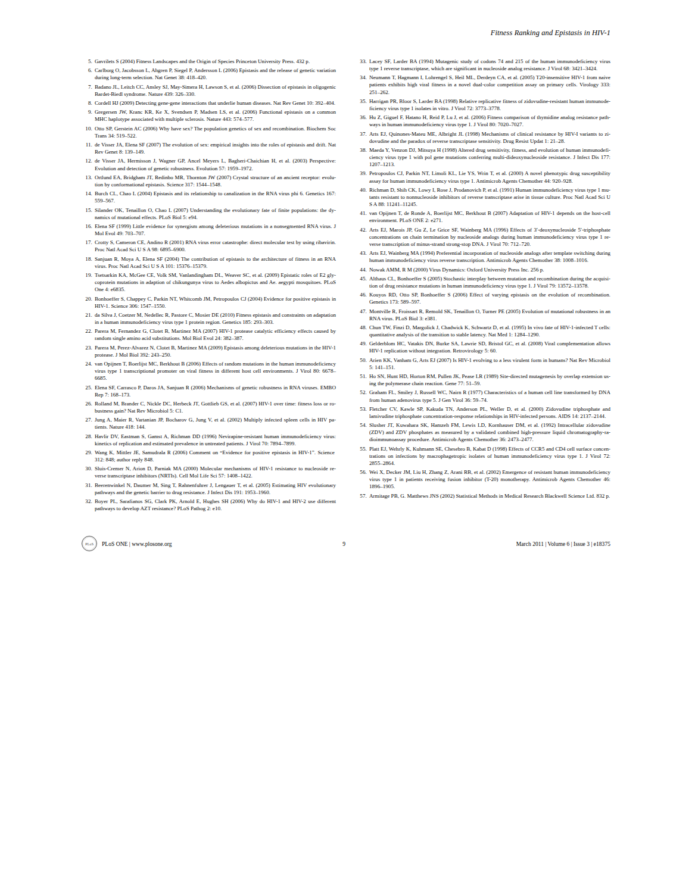Fitness Ranking and Epistasis in HIV-1
Gavrilets S (2004) Fitness Landscapes and the Origin of Species Princeton University Press. 432 p.
Carlborg O, Jacobsson L, Ahgren P, Siegel P, Andersson L (2006) Epistasis and the release of genetic variation during long-term selection. Nat Genet 38: 418–420.
Badano JL, Leitch CC, Ansley SJ, May-Simera H, Lawson S, et al. (2006) Dissection of epistasis in oligogenic Bardet-Biedl syndrome. Nature 439: 326–330.
Cordell HJ (2009) Detecting gene-gene interactions that underlie human diseases. Nat Rev Genet 10: 392–404.
Gregersen JW, Kranc KR, Ke X, Svendsen P, Madsen LS, et al. (2006) Functional epistasis on a common MHC haplotype associated with multiple sclerosis. Nature 443: 574–577.
Otto SP, Gerstein AC (2006) Why have sex? The population genetics of sex and recombination. Biochem Soc Trans 34: 519–522.
de Visser JA, Elena SF (2007) The evolution of sex: empirical insights into the roles of epistasis and drift. Nat Rev Genet 8: 139–149.
de Visser JA, Hermisson J, Wagner GP, Ancel Meyers L, Bagheri-Chaichian H, et al. (2003) Perspective: Evolution and detection of genetic robustness. Evolution 57: 1959–1972.
Ortlund EA, Bridgham JT, Redinbo MR, Thornton JW (2007) Crystal structure of an ancient receptor: evolution by conformational epistasis. Science 317: 1544–1548.
Burch CL, Chao L (2004) Epistasis and its relationship to canalization in the RNA virus phi 6. Genetics 167: 559–567.
Silander OK, Tenaillon O, Chao L (2007) Understanding the evolutionary fate of finite populations: the dynamics of mutational effects. PLoS Biol 5: e94.
Elena SF (1999) Little evidence for synergism among deleterious mutations in a nonsegmented RNA virus. J Mol Evol 49: 703–707.
Crotty S, Cameron CE, Andino R (2001) RNA virus error catastrophe: direct molecular test by using ribavirin. Proc Natl Acad Sci U S A 98: 6895–6900.
Sanjuan R, Moya A, Elena SF (2004) The contribution of epistasis to the architecture of fitness in an RNA virus. Proc Natl Acad Sci U S A 101: 15376–15379.
Tsetsarkin KA, McGee CE, Volk SM, Vanlandingham DL, Weaver SC, et al. (2009) Epistatic roles of E2 glycoprotein mutations in adaption of chikungunya virus to Aedes albopictus and Ae. aegypti mosquitoes. PLoS One 4: e6835.
Bonhoeffer S, Chappey C, Parkin NT, Whitcomb JM, Petropoulos CJ (2004) Evidence for positive epistasis in HIV-1. Science 306: 1547–1550.
da Silva J, Coetzer M, Nedellec R, Pastore C, Mosier DE (2010) Fitness epistasis and constraints on adaptation in a human immunodeficiency virus type 1 protein region. Genetics 185: 293–303.
Parera M, Fernandez G, Clotet B, Martinez MA (2007) HIV-1 protease catalytic efficiency effects caused by random single amino acid substitutions. Mol Biol Evol 24: 382–387.
Parera M, Perez-Alvarez N, Clotet B, Martinez MA (2009) Epistasis among deleterious mutations in the HIV-1 protease. J Mol Biol 392: 243–250.
van Opijnen T, Boerlijst MC, Berkhout B (2006) Effects of random mutations in the human immunodeficiency virus type 1 transcriptional promoter on viral fitness in different host cell environments. J Virol 80: 6678–6685.
Elena SF, Carrasco P, Daros JA, Sanjuan R (2006) Mechanisms of genetic robustness in RNA viruses. EMBO Rep 7: 168–173.
Rolland M, Brander C, Nickle DC, Herbeck JT, Gottlieb GS, et al. (2007) HIV-1 over time: fitness loss or robustness gain? Nat Rev Microbiol 5: C1.
Jung A, Maier R, Vartanian JP, Bocharov G, Jung V, et al. (2002) Multiply infected spleen cells in HIV patients. Nature 418: 144.
Havlir DV, Eastman S, Gamst A, Richman DD (1996) Nevirapine-resistant human immunodeficiency virus: kinetics of replication and estimated prevalence in untreated patients. J Virol 70: 7894–7899.
Wang K, Mittler JE, Samudrala R (2006) Comment on “Evidence for positive epistasis in HIV-1”. Science 312: 848; author reply 848.
Sluis-Cremer N, Arion D, Parniak MA (2000) Molecular mechanisms of HIV-1 resistance to nucleoside reverse transcriptase inhibitors (NRTIs). Cell Mol Life Sci 57: 1408–1422.
Beerenwinkel N, Daumer M, Sing T, Rahnenfuhrer J, Lengauer T, et al. (2005) Estimating HIV evolutionary pathways and the genetic barrier to drug resistance. J Infect Dis 191: 1953–1960.
Boyer PL, Sarafianos SG, Clark PK, Arnold E, Hughes SH (2006) Why do HIV-1 and HIV-2 use different pathways to develop AZT resistance? PLoS Pathog 2: e10.
Lacey SF, Larder BA (1994) Mutagenic study of codons 74 and 215 of the human immunodeficiency virus type 1 reverse transcriptase, which are significant in nucleoside analog resistance. J Virol 68: 3421–3424.
Neumann T, Hagmann I, Lohrengel S, Heil ML, Derdeyn CA, et al. (2005) T20-insensitive HIV-1 from naive patients exhibits high viral fitness in a novel dual-color competition assay on primary cells. Virology 333: 251–262.
Harrigan PR, Bloor S, Larder BA (1998) Relative replicative fitness of zidovudine-resistant human immunodeficiency virus type 1 isolates in vitro. J Virol 72: 3773–3778.
Hu Z, Giguel F, Hatano H, Reid P, Lu J, et al. (2006) Fitness comparison of thymidine analog resistance pathways in human immunodeficiency virus type 1. J Virol 80: 7020–7027.
Arts EJ, Quinones-Mateu ME, Albright JL (1998) Mechanisms of clinical resistance by HIV-I variants to zidovudine and the paradox of reverse transcriptase sensitivity. Drug Resist Updat 1: 21–28.
Maeda Y, Venzon DJ, Mitsuya H (1998) Altered drug sensitivity, fitness, and evolution of human immunodeficiency virus type 1 with pol gene mutations conferring multi-dideoxynucleoside resistance. J Infect Dis 177: 1207–1213.
Petropoulos CJ, Parkin NT, Limoli KL, Lie YS, Wrin T, et al. (2000) A novel phenotypic drug susceptibility assay for human immunodeficiency virus type 1. Antimicrob Agents Chemother 44: 920–928.
Richman D, Shih CK, Lowy I, Rose J, Prodanovich P, et al. (1991) Human immunodeficiency virus type 1 mutants resistant to nonnucleoside inhibitors of reverse transcriptase arise in tissue culture. Proc Natl Acad Sci U S A 88: 11241–11245.
van Opijnen T, de Ronde A, Boerlijst MC, Berkhout B (2007) Adaptation of HIV-1 depends on the host-cell environment. PLoS ONE 2: e271.
Arts EJ, Marois JP, Gu Z, Le Grice SF, Wainberg MA (1996) Effects of 3′-deoxynucleoside 5′-triphosphate concentrations on chain termination by nucleoside analogs during human immunodeficiency virus type 1 reverse transcription of minus-strand strong-stop DNA. J Virol 70: 712–720.
Arts EJ, Wainberg MA (1994) Preferential incorporation of nucleoside analogs after template switching during human immunodeficiency virus reverse transcription. Antimicrob Agents Chemother 38: 1008–1016.
Nowak AMM, R M (2000) Virus Dynamics: Oxford University Press Inc. 256 p.
Althaus CL, Bonhoeffer S (2005) Stochastic interplay between mutation and recombination during the acquisition of drug resistance mutations in human immunodeficiency virus type 1. J Virol 79: 13572–13578.
Kouyos RD, Otto SP, Bonhoeffer S (2006) Effect of varying epistasis on the evolution of recombination. Genetics 173: 589–597.
Montville R, Froissart R, Remold SK, Tenaillon O, Turner PE (2005) Evolution of mutational robustness in an RNA virus. PLoS Biol 3: e381.
Chun TW, Finzi D, Margolick J, Chadwick K, Schwartz D, et al. (1995) In vivo fate of HIV-1-infected T cells: quantitative analysis of the transition to stable latency. Nat Med 1: 1284–1290.
Gelderblom HC, Vatakis DN, Burke SA, Lawrie SD, Bristol GC, et al. (2008) Viral complementation allows HIV-1 replication without integration. Retrovirology 5: 60.
Arien KK, Vanham G, Arts EJ (2007) Is HIV-1 evolving to a less virulent form in humans? Nat Rev Microbiol 5: 141–151.
Ho SN, Hunt HD, Horton RM, Pullen JK, Pease LR (1989) Site-directed mutagenesis by overlap extension using the polymerase chain reaction. Gene 77: 51–59.
Graham FL, Smiley J, Russell WC, Nairn R (1977) Characteristics of a human cell line transformed by DNA from human adenovirus type 5. J Gen Virol 36: 59–74.
Fletcher CV, Kawle SP, Kakuda TN, Anderson PL, Weller D, et al. (2000) Zidovudine triphosphate and lamivudine triphosphate concentration-response relationships in HIV-infected persons. AIDS 14: 2137–2144.
Slusher JT, Kuwahara SK, Hamzeh FM, Lewis LD, Kornhauser DM, et al. (1992) Intracellular zidovudine (ZDV) and ZDV phosphates as measured by a validated combined high-pressure liquid chromatography-radioimmunoassay procedure. Antimicrob Agents Chemother 36: 2473–2477.
Platt EJ, Wehrly K, Kuhmann SE, Chesebro B, Kabat D (1998) Effects of CCR5 and CD4 cell surface concentrations on infections by macrophagetropic isolates of human immunodeficiency virus type 1. J Virol 72: 2855–2864.
Wei X, Decker JM, Liu H, Zhang Z, Arani RB, et al. (2002) Emergence of resistant human immunodeficiency virus type 1 in patients receiving fusion inhibitor (T-20) monotherapy. Antimicrob Agents Chemother 46: 1896–1905.
Armitage PB, G. Matthews JNS (2002) Statistical Methods in Medical Research Blackwell Science Ltd. 832 p.
PLoS PLoS ONE | www.plosone.org
9
March 2011 | Volume 6 | Issue 3 | e18375